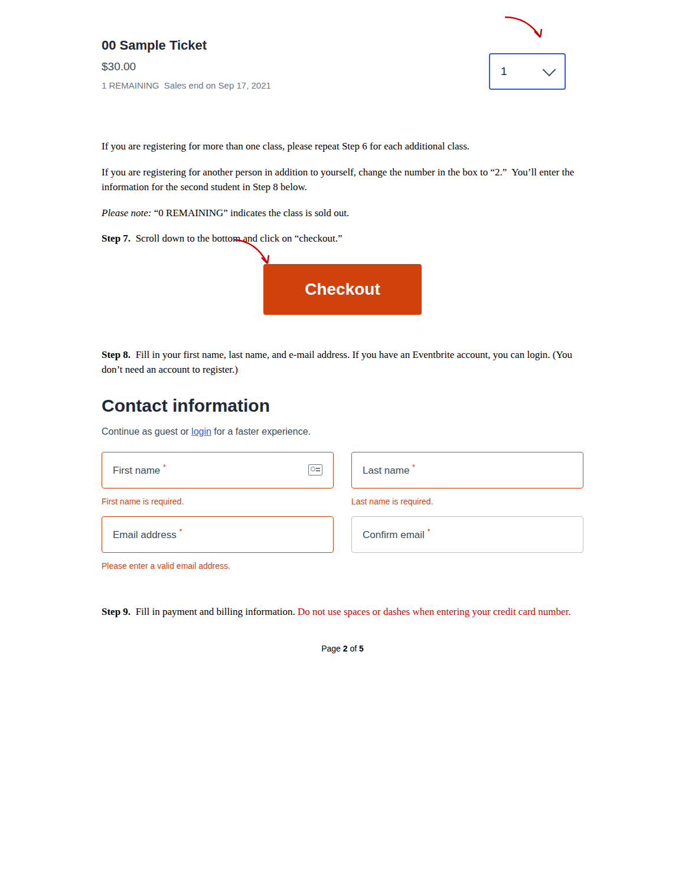00 Sample Ticket
$30.00
1 REMAINING Sales end on Sep 17, 2021
1
If you are registering for more than one class, please repeat Step 6 for each additional class.
If you are registering for another person in addition to yourself, change the number in the box to “2.” You’ll enter the information for the second student in Step 8 below.
Please note: “0 REMAINING” indicates the class is sold out.
Step 7. Scroll down to the bottom and click on “checkout.”
Checkout
Step 8. Fill in your first name, last name, and e-mail address. If you have an Eventbrite account, you can login. (You don’t need an account to register.)
Contact information
Continue as guest or login for a faster experience.
First name *
Last name *
First name is required.
Last name is required.
Email address *
Confirm email *
Please enter a valid email address.
Step 9. Fill in payment and billing information. Do not use spaces or dashes when entering your credit card number.
Page 2 of 5